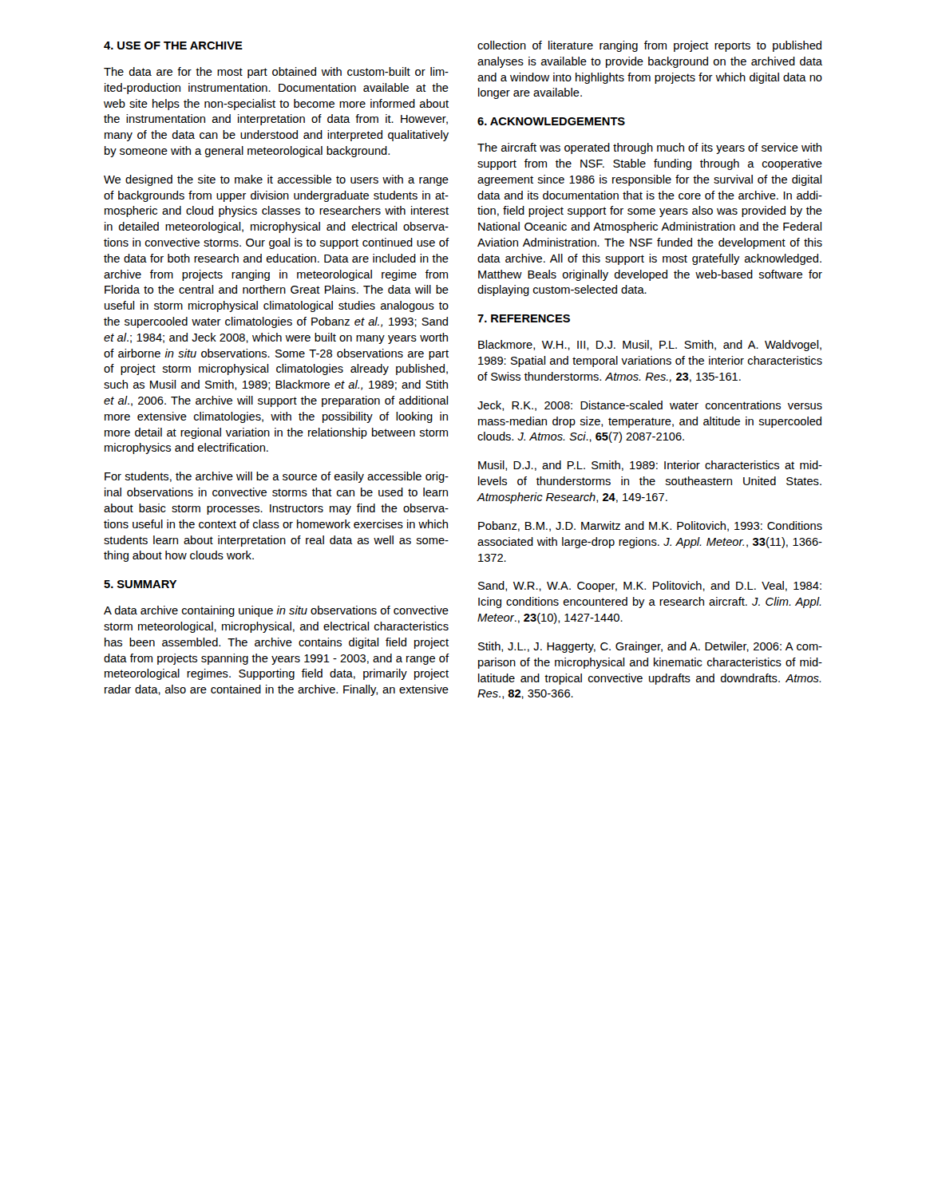4. USE OF THE ARCHIVE
The data are for the most part obtained with custom-built or limited-production instrumentation. Documentation available at the web site helps the non-specialist to become more informed about the instrumentation and interpretation of data from it. However, many of the data can be understood and interpreted qualitatively by someone with a general meteorological background.
We designed the site to make it accessible to users with a range of backgrounds from upper division undergraduate students in atmospheric and cloud physics classes to researchers with interest in detailed meteorological, microphysical and electrical observations in convective storms. Our goal is to support continued use of the data for both research and education. Data are included in the archive from projects ranging in meteorological regime from Florida to the central and northern Great Plains. The data will be useful in storm microphysical climatological studies analogous to the supercooled water climatologies of Pobanz et al., 1993; Sand et al.; 1984; and Jeck 2008, which were built on many years worth of airborne in situ observations. Some T-28 observations are part of project storm microphysical climatologies already published, such as Musil and Smith, 1989; Blackmore et al., 1989; and Stith et al., 2006. The archive will support the preparation of additional more extensive climatologies, with the possibility of looking in more detail at regional variation in the relationship between storm microphysics and electrification.
For students, the archive will be a source of easily accessible original observations in convective storms that can be used to learn about basic storm processes. Instructors may find the observations useful in the context of class or homework exercises in which students learn about interpretation of real data as well as something about how clouds work.
5. SUMMARY
A data archive containing unique in situ observations of convective storm meteorological, microphysical, and electrical characteristics has been assembled. The archive contains digital field project data from projects spanning the years 1991 - 2003, and a range of meteorological regimes. Supporting field data, primarily project radar data, also are contained in the archive. Finally, an extensive collection of literature ranging from project reports to published analyses is available to provide background on the archived data and a window into highlights from projects for which digital data no longer are available.
6. ACKNOWLEDGEMENTS
The aircraft was operated through much of its years of service with support from the NSF. Stable funding through a cooperative agreement since 1986 is responsible for the survival of the digital data and its documentation that is the core of the archive. In addition, field project support for some years also was provided by the National Oceanic and Atmospheric Administration and the Federal Aviation Administration. The NSF funded the development of this data archive. All of this support is most gratefully acknowledged. Matthew Beals originally developed the web-based software for displaying custom-selected data.
7. REFERENCES
Blackmore, W.H., III, D.J. Musil, P.L. Smith, and A. Waldvogel, 1989: Spatial and temporal variations of the interior characteristics of Swiss thunderstorms. Atmos. Res., 23, 135-161.
Jeck, R.K., 2008: Distance-scaled water concentrations versus mass-median drop size, temperature, and altitude in supercooled clouds. J. Atmos. Sci., 65(7) 2087-2106.
Musil, D.J., and P.L. Smith, 1989: Interior characteristics at mid-levels of thunderstorms in the southeastern United States. Atmospheric Research, 24, 149-167.
Pobanz, B.M., J.D. Marwitz and M.K. Politovich, 1993: Conditions associated with large-drop regions. J. Appl. Meteor., 33(11), 1366-1372.
Sand, W.R., W.A. Cooper, M.K. Politovich, and D.L. Veal, 1984: Icing conditions encountered by a research aircraft. J. Clim. Appl. Meteor., 23(10), 1427-1440.
Stith, J.L., J. Haggerty, C. Grainger, and A. Detwiler, 2006: A comparison of the microphysical and kinematic characteristics of mid-latitude and tropical convective updrafts and downdrafts. Atmos. Res., 82, 350-366.